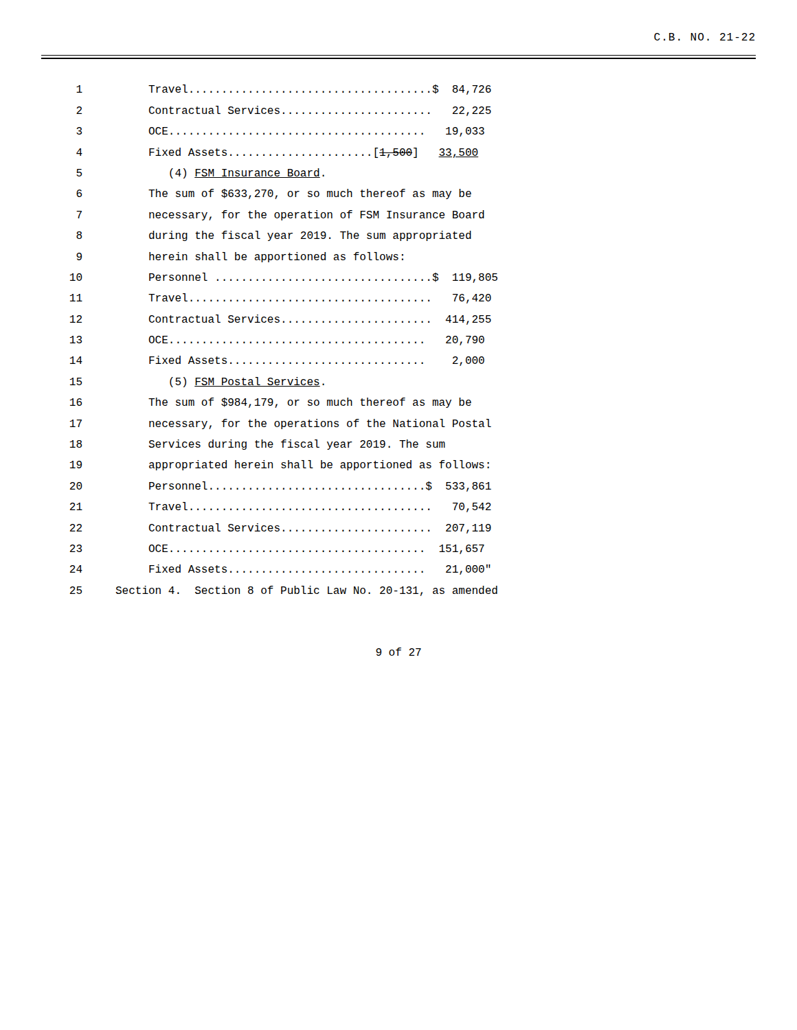C.B. NO. 21-22
| 1 | Travel.....................................$ 84,726 |
| 2 | Contractual Services....................... 22,225 |
| 3 | OCE....................................... 19,033 |
| 4 | Fixed Assets......................[ 1,500 ] 33,500 |
| 5 | (4) FSM Insurance Board . |
| 6 | The sum of $633,270, or so much thereof as may be |
| 7 | necessary, for the operation of FSM Insurance Board |
| 8 | during the fiscal year 2019. The sum appropriated |
| 9 | herein shall be apportioned as follows: |
| 10 | Personnel .................................$ 119,805 |
| 11 | Travel..................................... 76,420 |
| 12 | Contractual Services....................... 414,255 |
| 13 | OCE....................................... 20,790 |
| 14 | Fixed Assets.............................. 2,000 |
| 15 | (5) FSM Postal Services . |
| 16 | The sum of $984,179, or so much thereof as may be |
| 17 | necessary, for the operations of the National Postal |
| 18 | Services during the fiscal year 2019. The sum |
| 19 | appropriated herein shall be apportioned as follows: |
| 20 | Personnel.................................$ 533,861 |
| 21 | Travel..................................... 70,542 |
| 22 | Contractual Services....................... 207,119 |
| 23 | OCE....................................... 151,657 |
| 24 | Fixed Assets.............................. 21,000" |
| 25 | Section 4. Section 8 of Public Law No. 20-131, as amended |
9 of 27